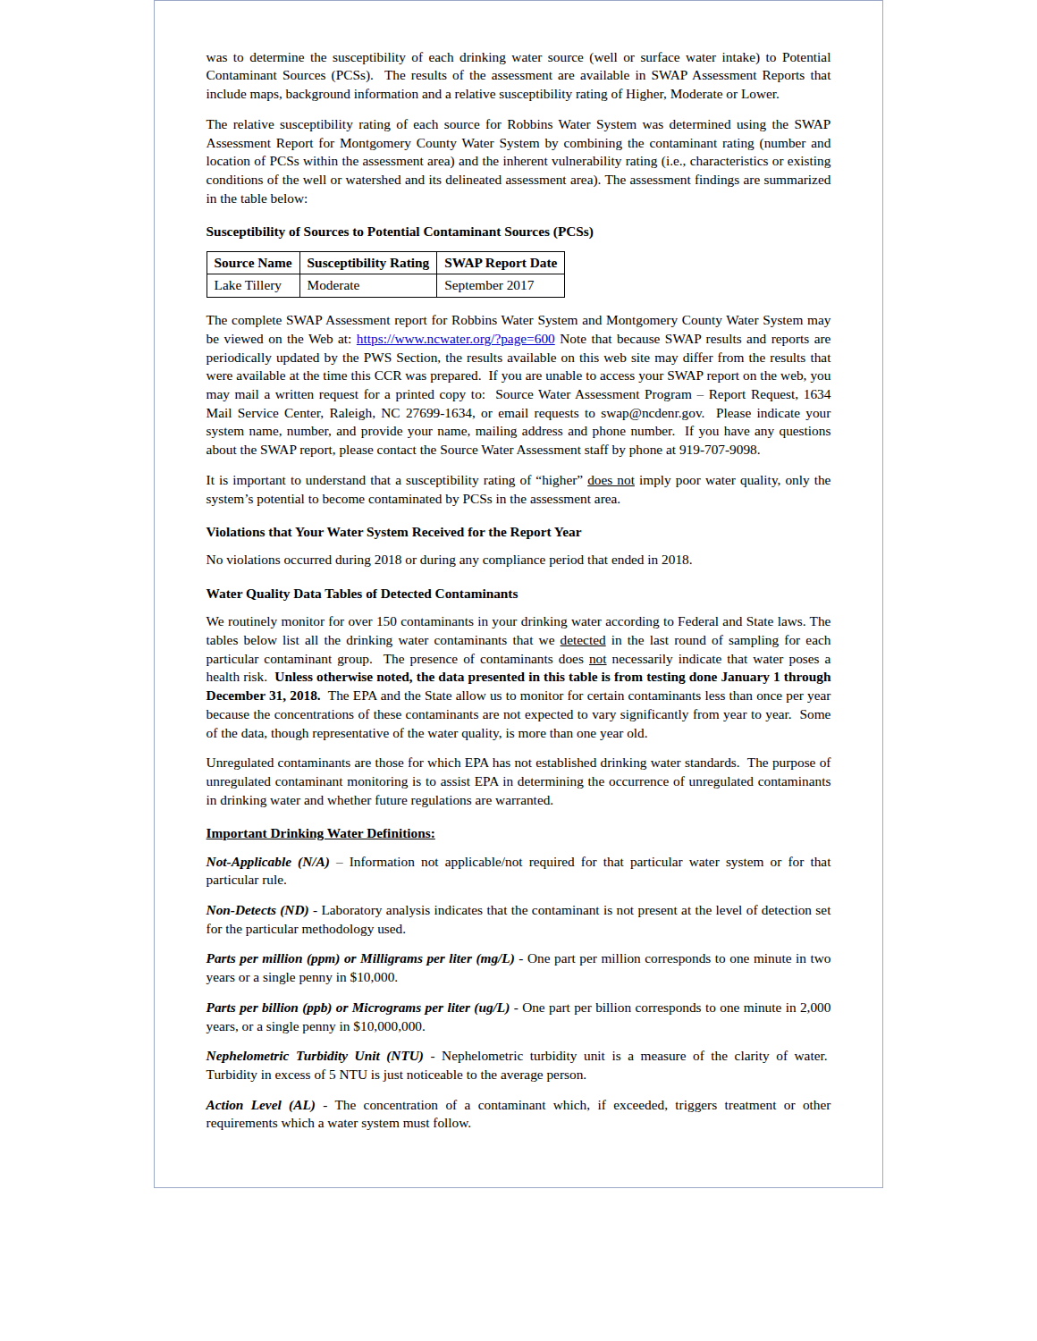was to determine the susceptibility of each drinking water source (well or surface water intake) to Potential Contaminant Sources (PCSs). The results of the assessment are available in SWAP Assessment Reports that include maps, background information and a relative susceptibility rating of Higher, Moderate or Lower.
The relative susceptibility rating of each source for Robbins Water System was determined using the SWAP Assessment Report for Montgomery County Water System by combining the contaminant rating (number and location of PCSs within the assessment area) and the inherent vulnerability rating (i.e., characteristics or existing conditions of the well or watershed and its delineated assessment area). The assessment findings are summarized in the table below:
Susceptibility of Sources to Potential Contaminant Sources (PCSs)
| Source Name | Susceptibility Rating | SWAP Report Date |
| --- | --- | --- |
| Lake Tillery | Moderate | September 2017 |
The complete SWAP Assessment report for Robbins Water System and Montgomery County Water System may be viewed on the Web at: https://www.ncwater.org/?page=600 Note that because SWAP results and reports are periodically updated by the PWS Section, the results available on this web site may differ from the results that were available at the time this CCR was prepared. If you are unable to access your SWAP report on the web, you may mail a written request for a printed copy to: Source Water Assessment Program – Report Request, 1634 Mail Service Center, Raleigh, NC 27699-1634, or email requests to swap@ncdenr.gov. Please indicate your system name, number, and provide your name, mailing address and phone number. If you have any questions about the SWAP report, please contact the Source Water Assessment staff by phone at 919-707-9098.
It is important to understand that a susceptibility rating of “higher” does not imply poor water quality, only the system’s potential to become contaminated by PCSs in the assessment area.
Violations that Your Water System Received for the Report Year
No violations occurred during 2018 or during any compliance period that ended in 2018.
Water Quality Data Tables of Detected Contaminants
We routinely monitor for over 150 contaminants in your drinking water according to Federal and State laws. The tables below list all the drinking water contaminants that we detected in the last round of sampling for each particular contaminant group. The presence of contaminants does not necessarily indicate that water poses a health risk. Unless otherwise noted, the data presented in this table is from testing done January 1 through December 31, 2018. The EPA and the State allow us to monitor for certain contaminants less than once per year because the concentrations of these contaminants are not expected to vary significantly from year to year. Some of the data, though representative of the water quality, is more than one year old.
Unregulated contaminants are those for which EPA has not established drinking water standards. The purpose of unregulated contaminant monitoring is to assist EPA in determining the occurrence of unregulated contaminants in drinking water and whether future regulations are warranted.
Important Drinking Water Definitions:
Not-Applicable (N/A) – Information not applicable/not required for that particular water system or for that particular rule.
Non-Detects (ND) - Laboratory analysis indicates that the contaminant is not present at the level of detection set for the particular methodology used.
Parts per million (ppm) or Milligrams per liter (mg/L) - One part per million corresponds to one minute in two years or a single penny in $10,000.
Parts per billion (ppb) or Micrograms per liter (ug/L) - One part per billion corresponds to one minute in 2,000 years, or a single penny in $10,000,000.
Nephelometric Turbidity Unit (NTU) - Nephelometric turbidity unit is a measure of the clarity of water. Turbidity in excess of 5 NTU is just noticeable to the average person.
Action Level (AL) - The concentration of a contaminant which, if exceeded, triggers treatment or other requirements which a water system must follow.